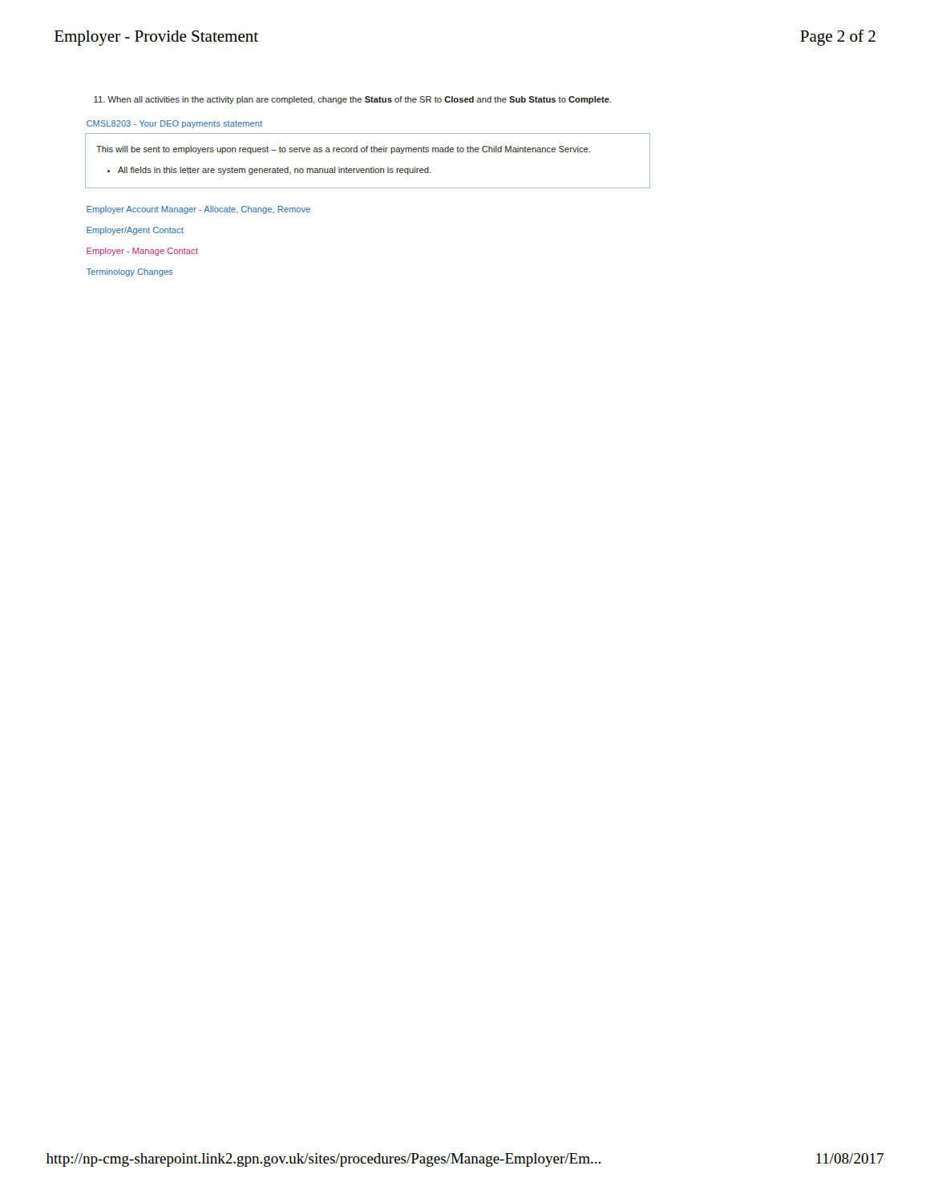Employer - Provide Statement
Page 2 of 2
When all activities in the activity plan are completed, change the Status of the SR to Closed and the Sub Status to Complete.
CMSL8203 - Your DEO payments statement
This will be sent to employers upon request – to serve as a record of their payments made to the Child Maintenance Service.
All fields in this letter are system generated, no manual intervention is required.
Employer Account Manager - Allocate, Change, Remove Employer/Agent Contact Employer - Manage Contact Terminology Changes
http://np-cmg-sharepoint.link2.gpn.gov.uk/sites/procedures/Pages/Manage-Employer/Em...
11/08/2017